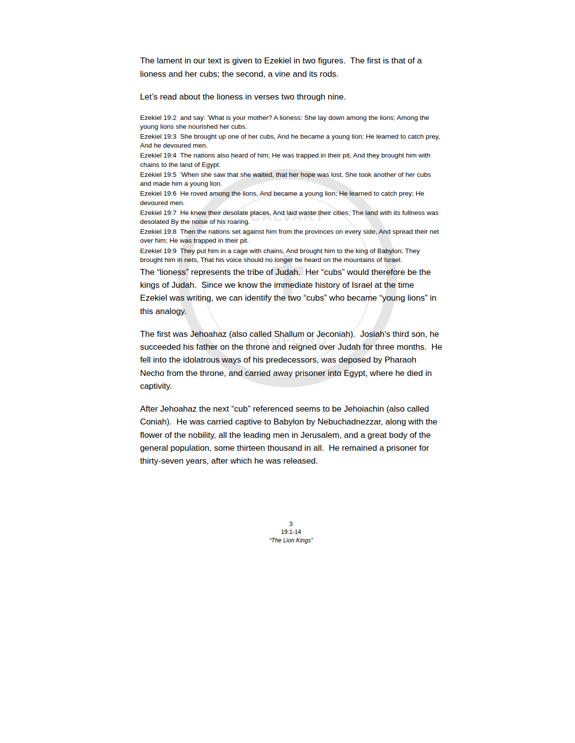CALVARY
✝
HANFORD
The lament in our text is given to Ezekiel in two figures. The first is that of a lioness and her cubs; the second, a vine and its rods.
Let’s read about the lioness in verses two through nine.
Ezekiel 19:2 and say: 'What is your mother? A lioness: She lay down among the lions; Among the young lions she nourished her cubs.
Ezekiel 19:3 She brought up one of her cubs, And he became a young lion; He learned to catch prey, And he devoured men.
Ezekiel 19:4 The nations also heard of him; He was trapped in their pit, And they brought him with chains to the land of Egypt.
Ezekiel 19:5 'When she saw that she waited, that her hope was lost, She took another of her cubs and made him a young lion.
Ezekiel 19:6 He roved among the lions, And became a young lion; He learned to catch prey; He devoured men.
Ezekiel 19:7 He knew their desolate places, And laid waste their cities; The land with its fullness was desolated By the noise of his roaring.
Ezekiel 19:8 Then the nations set against him from the provinces on every side, And spread their net over him; He was trapped in their pit.
Ezekiel 19:9 They put him in a cage with chains, And brought him to the king of Babylon; They brought him in nets, That his voice should no longer be heard on the mountains of Israel.
The “lioness” represents the tribe of Judah. Her “cubs” would therefore be the kings of Judah. Since we know the immediate history of Israel at the time Ezekiel was writing, we can identify the two “cubs” who became “young lions” in this analogy.
The first was Jehoahaz (also called Shallum or Jeconiah). Josiah's third son, he succeeded his father on the throne and reigned over Judah for three months. He fell into the idolatrous ways of his predecessors, was deposed by Pharaoh Necho from the throne, and carried away prisoner into Egypt, where he died in captivity.
After Jehoahaz the next “cub” referenced seems to be Jehoiachin (also called Coniah). He was carried captive to Babylon by Nebuchadnezzar, along with the flower of the nobility, all the leading men in Jerusalem, and a great body of the general population, some thirteen thousand in all. He remained a prisoner for thirty-seven years, after which he was released.
3
19:1-14
“The Lion Kings”